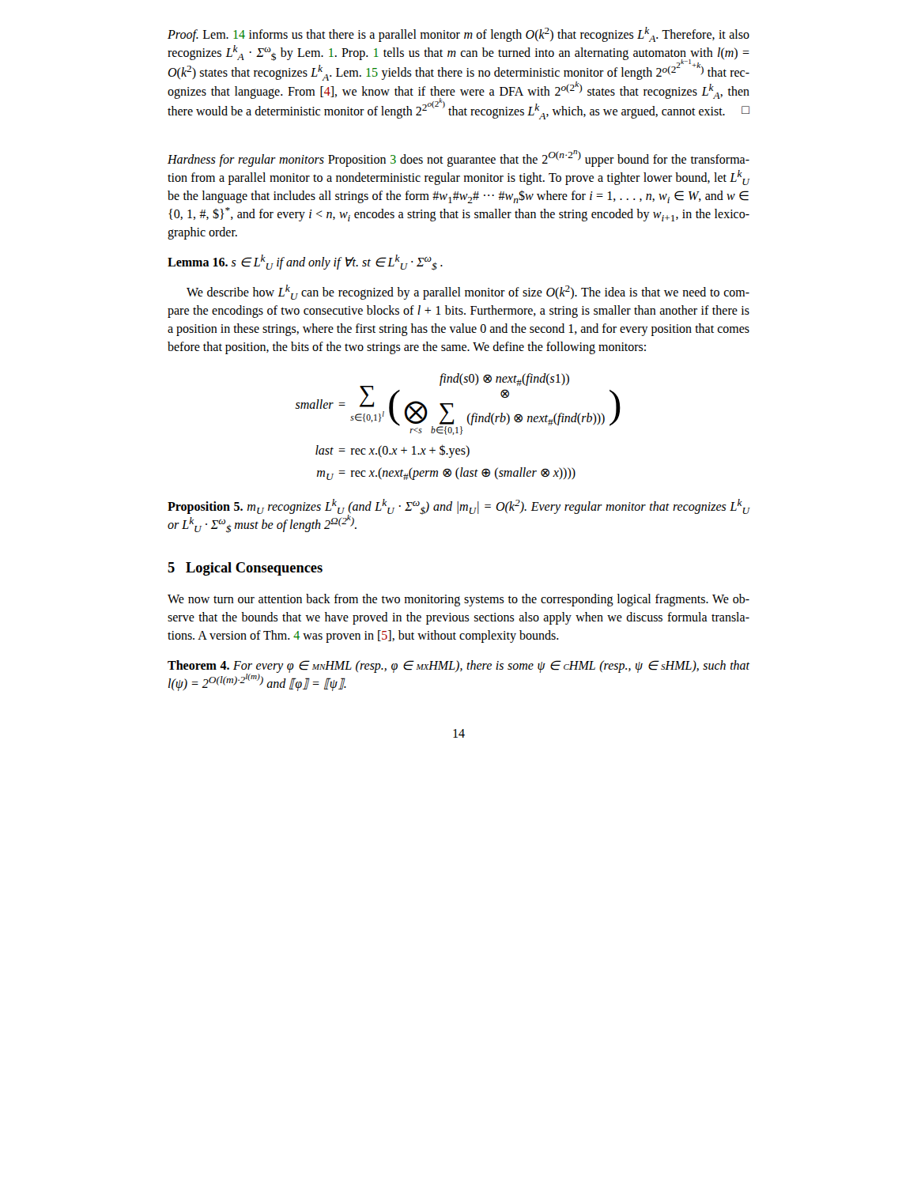Proof. Lem. 14 informs us that there is a parallel monitor m of length O(k2) that recognizes LkA. Therefore, it also recognizes LkA · Σω$ by Lem. 1. Prop. 1 tells us that m can be turned into an alternating automaton with l(m) = O(k2) states that recognizes LkA. Lem. 15 yields that there is no deterministic monitor of length 2o(22k−1+k) that recognizes that language. From [4], we know that if there were a DFA with 2o(2k) states that recognizes LkA, then there would be a deterministic monitor of length 22o(2k) that recognizes LkA, which, as we argued, cannot exist. □
Hardness for regular monitors Proposition 3 does not guarantee that the 2O(n·2n) upper bound for the transformation from a parallel monitor to a nondeterministic regular monitor is tight. To prove a tighter lower bound, let LkU be the language that includes all strings of the form #w1#w2# ··· #wn$w where for i = 1, . . . , n, wi ∈ W, and w ∈ {0, 1, #, $}*, and for every i < n, wi encodes a string that is smaller than the string encoded by wi+1, in the lexicographic order.
Lemma 16. s ∈ LkU if and only if ∀t. st ∈ LkU · Σω$ .
We describe how LkU can be recognized by a parallel monitor of size O(k2). The idea is that we need to compare the encodings of two consecutive blocks of l + 1 bits. Furthermore, a string is smaller than another if there is a position in these strings, where the first string has the value 0 and the second 1, and for every position that comes before that position, the bits of the two strings are the same. We define the following monitors:
| smaller | = | ∑ s ∈{0,1} l ( find ( s 0) ⊗ next # ( find ( s 1)) ⊗ ⨂ r < s ∑ b ∈{0,1} ( find ( rb ) ⊗ next # ( find ( rb ))) ) |
| last | = | rec x .(0. x + 1. x + $.yes) |
| m U | = | rec x .( next # ( perm ⊗ ( last ⊕ ( smaller ⊗ x )))) |
Proposition 5. mU recognizes LkU (and LkU · Σω$) and |mU| = O(k2). Every regular monitor that recognizes LkU or LkU · Σω$ must be of length 2Ω(2k).
5 Logical Consequences
We now turn our attention back from the two monitoring systems to the corresponding logical fragments. We observe that the bounds that we have proved in the previous sections also apply when we discuss formula translations. A version of Thm. 4 was proven in [5], but without complexity bounds.
Theorem 4. For every φ ∈ mnHML (resp., φ ∈ mxHML), there is some ψ ∈ cHML (resp., ψ ∈ sHML), such that l(ψ) = 2O(l(m)·2l(m)) and ⟦φ⟧ = ⟦ψ⟧.
14